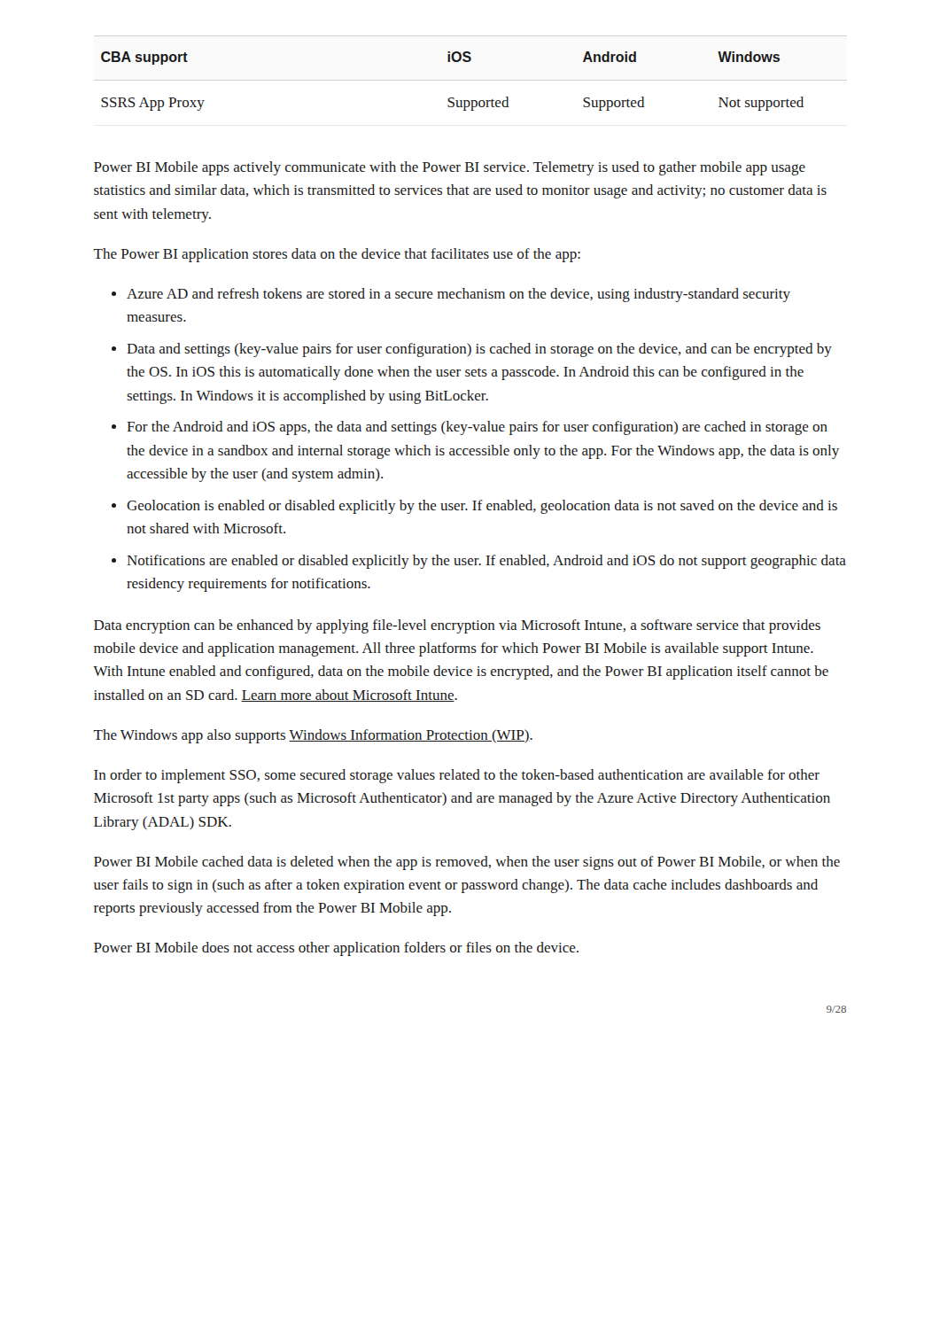| CBA support | iOS | Android | Windows |
| --- | --- | --- | --- |
| SSRS App Proxy | Supported | Supported | Not supported |
Power BI Mobile apps actively communicate with the Power BI service. Telemetry is used to gather mobile app usage statistics and similar data, which is transmitted to services that are used to monitor usage and activity; no customer data is sent with telemetry.
The Power BI application stores data on the device that facilitates use of the app:
Azure AD and refresh tokens are stored in a secure mechanism on the device, using industry-standard security measures.
Data and settings (key-value pairs for user configuration) is cached in storage on the device, and can be encrypted by the OS. In iOS this is automatically done when the user sets a passcode. In Android this can be configured in the settings. In Windows it is accomplished by using BitLocker.
For the Android and iOS apps, the data and settings (key-value pairs for user configuration) are cached in storage on the device in a sandbox and internal storage which is accessible only to the app. For the Windows app, the data is only accessible by the user (and system admin).
Geolocation is enabled or disabled explicitly by the user. If enabled, geolocation data is not saved on the device and is not shared with Microsoft.
Notifications are enabled or disabled explicitly by the user. If enabled, Android and iOS do not support geographic data residency requirements for notifications.
Data encryption can be enhanced by applying file-level encryption via Microsoft Intune, a software service that provides mobile device and application management. All three platforms for which Power BI Mobile is available support Intune. With Intune enabled and configured, data on the mobile device is encrypted, and the Power BI application itself cannot be installed on an SD card. Learn more about Microsoft Intune.
The Windows app also supports Windows Information Protection (WIP).
In order to implement SSO, some secured storage values related to the token-based authentication are available for other Microsoft 1st party apps (such as Microsoft Authenticator) and are managed by the Azure Active Directory Authentication Library (ADAL) SDK.
Power BI Mobile cached data is deleted when the app is removed, when the user signs out of Power BI Mobile, or when the user fails to sign in (such as after a token expiration event or password change). The data cache includes dashboards and reports previously accessed from the Power BI Mobile app.
Power BI Mobile does not access other application folders or files on the device.
9/28